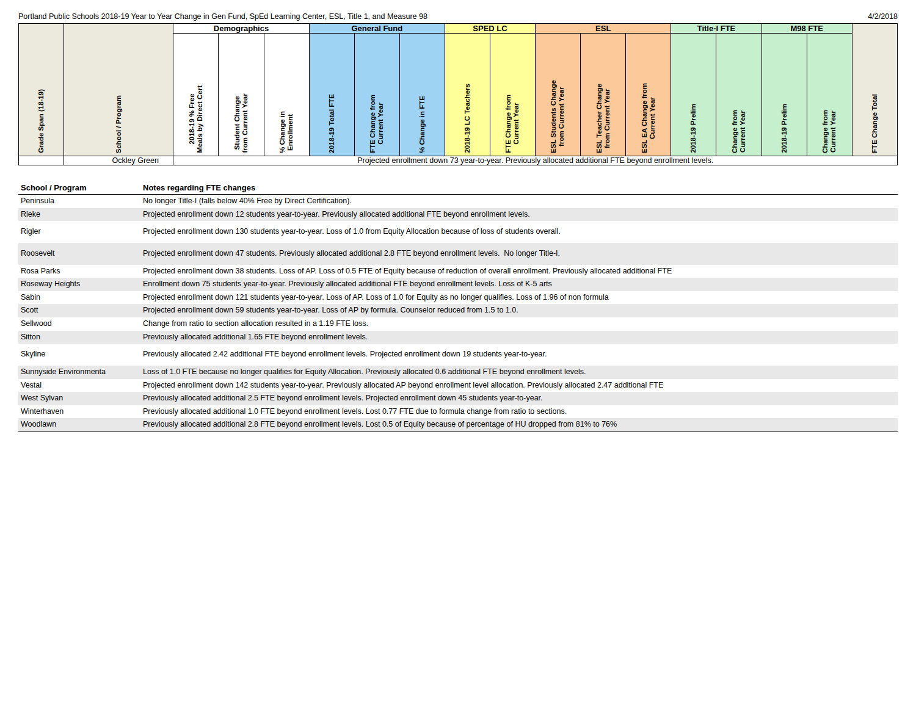Portland Public Schools 2018-19 Year to Year Change in Gen Fund, SpEd Learning Center, ESL, Title 1, and Measure 98
4/2/2018
| Grade Span (18-19) | School / Program | Demographics | General Fund | SPED LC | ESL | Title-I FTE | M98 FTE | FTE Change Total |
| 2018-19 % Free Meals by Direct Cert | Student Change from Current Year | % Change in Enrollment | 2018-19 Total FTE | FTE Change from Current Year | % Change in FTE | 2018-19 LC Teachers | FTE Change from Current Year | ESL Students Change from Current Year | ESL Teacher Change from Current Year | ESL EA Change from Current Year | 2018-19 Prelim | Change from Current Year | 2018-19 Prelim | Change from Current Year |
| | Ockley Green | Projected enrollment down 73 year-to-year. Previously allocated additional FTE beyond enrollment levels. |
| School / Program | Notes regarding FTE changes |
| --- | --- |
| Peninsula | No longer Title-I (falls below 40% Free by Direct Certification). |
| Rieke | Projected enrollment down 12 students year-to-year. Previously allocated additional FTE beyond enrollment levels. |
| Rigler | Projected enrollment down 130 students year-to-year. Loss of 1.0 from Equity Allocation because of loss of students overall. |
| Roosevelt | Projected enrollment down 47 students. Previously allocated additional 2.8 FTE beyond enrollment levels. No longer Title-I. |
| Rosa Parks | Projected enrollment down 38 students. Loss of AP. Loss of 0.5 FTE of Equity because of reduction of overall enrollment. Previously allocated additional FTE |
| Roseway Heights | Enrollment down 75 students year-to-year. Previously allocated additional FTE beyond enrollment levels. Loss of K-5 arts |
| Sabin | Projected enrollment down 121 students year-to-year. Loss of AP. Loss of 1.0 for Equity as no longer qualifies. Loss of 1.96 of non formula |
| Scott | Projected enrollment down 59 students year-to-year. Loss of AP by formula. Counselor reduced from 1.5 to 1.0. |
| Sellwood | Change from ratio to section allocation resulted in a 1.19 FTE loss. |
| Sitton | Previously allocated additional 1.65 FTE beyond enrollment levels. |
| Skyline | Previously allocated 2.42 additional FTE beyond enrollment levels. Projected enrollment down 19 students year-to-year. |
| Sunnyside Environmenta | Loss of 1.0 FTE because no longer qualifies for Equity Allocation. Previously allocated 0.6 additional FTE beyond enrollment levels. |
| Vestal | Projected enrollment down 142 students year-to-year. Previously allocated AP beyond enrollment level allocation. Previously allocated 2.47 additional FTE |
| West Sylvan | Previously allocated additional 2.5 FTE beyond enrollment levels. Projected enrollment down 45 students year-to-year. |
| Winterhaven | Previously allocated additional 1.0 FTE beyond enrollment levels. Lost 0.77 FTE due to formula change from ratio to sections. |
| Woodlawn | Previously allocated additional 2.8 FTE beyond enrollment levels. Lost 0.5 of Equity because of percentage of HU dropped from 81% to 76% |